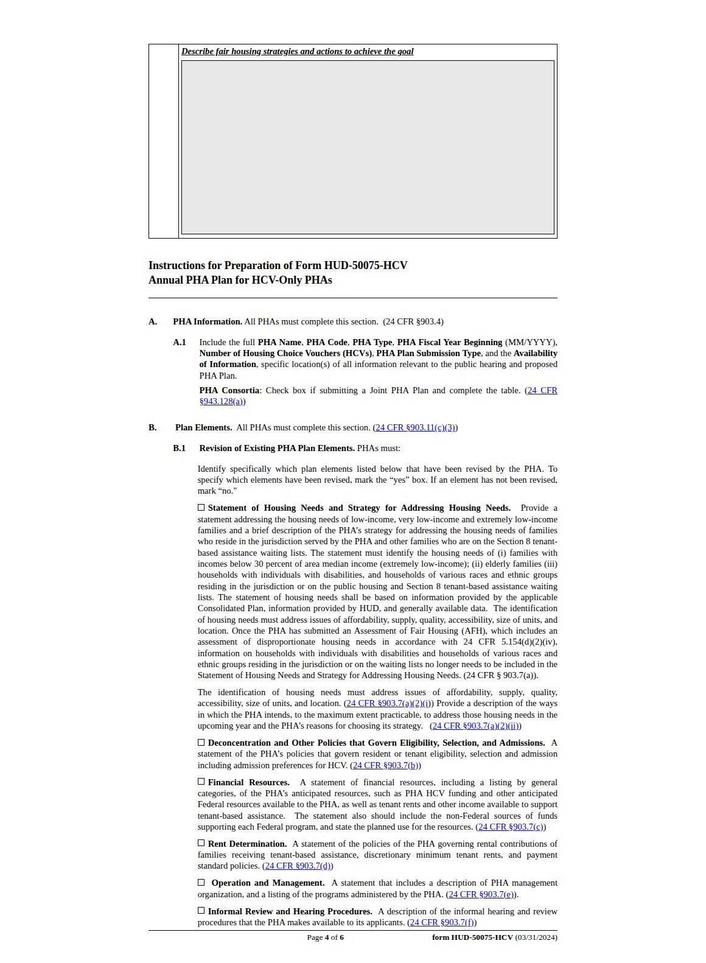| | Describe fair housing strategies and actions to achieve the goal |
Instructions for Preparation of Form HUD-50075-HCV Annual PHA Plan for HCV-Only PHAs
A.
PHA Information. All PHAs must complete this section. (24 CFR §903.4)
A.1
Include the full PHA Name, PHA Code, PHA Type, PHA Fiscal Year Beginning (MM/YYYY), Number of Housing Choice Vouchers (HCVs), PHA Plan Submission Type, and the Availability of Information, specific location(s) of all information relevant to the public hearing and proposed PHA Plan.
PHA Consortia: Check box if submitting a Joint PHA Plan and complete the table. (24 CFR §943.128(a))
B.
Plan Elements. All PHAs must complete this section. (24 CFR §903.11(c)(3))
B.1
Revision of Existing PHA Plan Elements. PHAs must:
Identify specifically which plan elements listed below that have been revised by the PHA. To specify which elements have been revised, mark the “yes” box. If an element has not been revised, mark “no."
Statement of Housing Needs and Strategy for Addressing Housing Needs. Provide a statement addressing the housing needs of low-income, very low-income and extremely low-income families and a brief description of the PHA’s strategy for addressing the housing needs of families who reside in the jurisdiction served by the PHA and other families who are on the Section 8 tenant-based assistance waiting lists. The statement must identify the housing needs of (i) families with incomes below 30 percent of area median income (extremely low-income); (ii) elderly families (iii) households with individuals with disabilities, and households of various races and ethnic groups residing in the jurisdiction or on the public housing and Section 8 tenant-based assistance waiting lists. The statement of housing needs shall be based on information provided by the applicable Consolidated Plan, information provided by HUD, and generally available data. The identification of housing needs must address issues of affordability, supply, quality, accessibility, size of units, and location. Once the PHA has submitted an Assessment of Fair Housing (AFH), which includes an assessment of disproportionate housing needs in accordance with 24 CFR 5.154(d)(2)(iv), information on households with individuals with disabilities and households of various races and ethnic groups residing in the jurisdiction or on the waiting lists no longer needs to be included in the Statement of Housing Needs and Strategy for Addressing Housing Needs. (24 CFR § 903.7(a)).
The identification of housing needs must address issues of affordability, supply, quality, accessibility, size of units, and location. (24 CFR §903.7(a)(2)(i)) Provide a description of the ways in which the PHA intends, to the maximum extent practicable, to address those housing needs in the upcoming year and the PHA’s reasons for choosing its strategy. (24 CFR §903.7(a)(2)(ii))
Deconcentration and Other Policies that Govern Eligibility, Selection, and Admissions. A statement of the PHA’s policies that govern resident or tenant eligibility, selection and admission including admission preferences for HCV. (24 CFR §903.7(b))
Financial Resources. A statement of financial resources, including a listing by general categories, of the PHA’s anticipated resources, such as PHA HCV funding and other anticipated Federal resources available to the PHA, as well as tenant rents and other income available to support tenant-based assistance. The statement also should include the non-Federal sources of funds supporting each Federal program, and state the planned use for the resources. (24 CFR §903.7(c))
Rent Determination. A statement of the policies of the PHA governing rental contributions of families receiving tenant-based assistance, discretionary minimum tenant rents, and payment standard policies. (24 CFR §903.7(d))
Operation and Management. A statement that includes a description of PHA management organization, and a listing of the programs administered by the PHA. (24 CFR §903.7(e)).
Informal Review and Hearing Procedures. A description of the informal hearing and review procedures that the PHA makes available to its applicants. (24 CFR §903.7(f))
Page 4 of 6
form HUD-50075-HCV (03/31/2024)